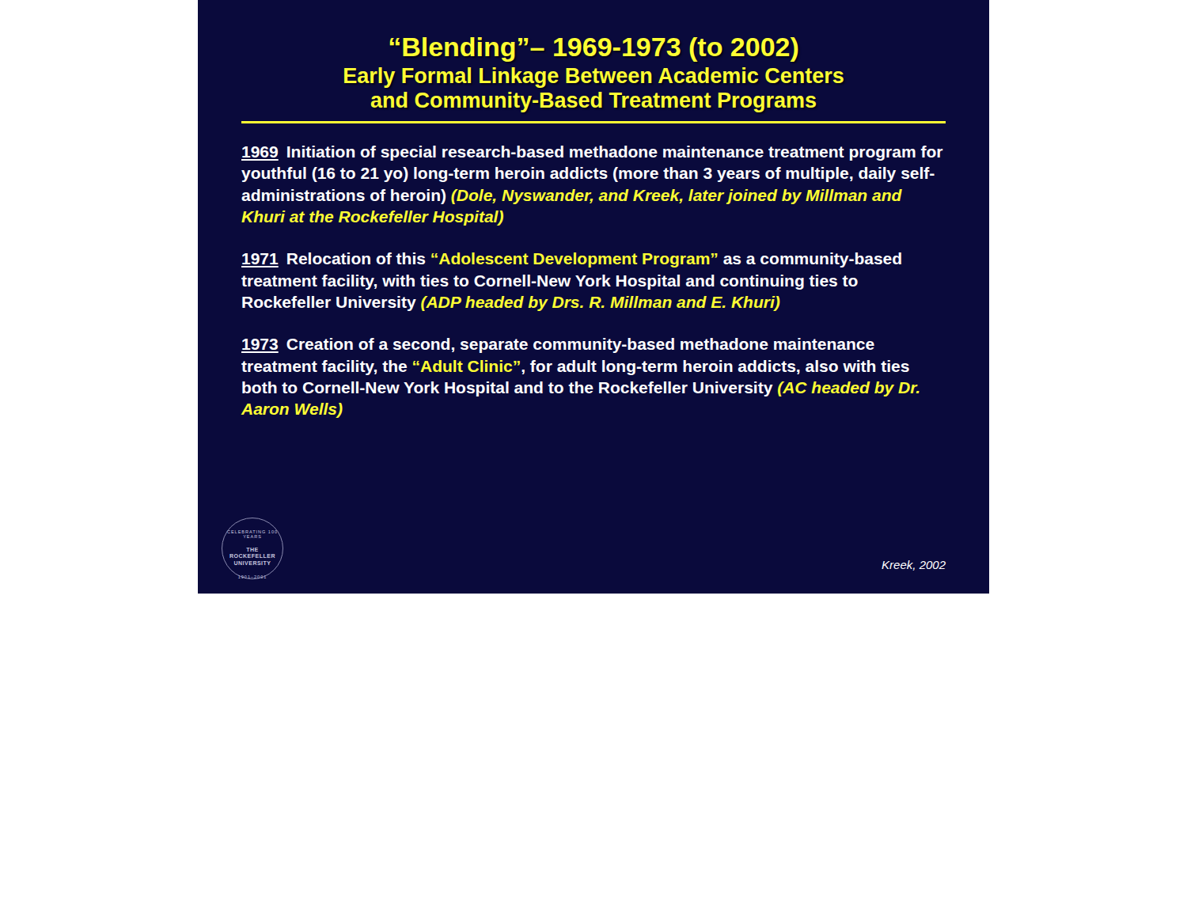“Blending”– 1969-1973 (to 2002) Early Formal Linkage Between Academic Centers
and Community-Based Treatment Programs
1969 Initiation of special research-based methadone maintenance treatment program for youthful (16 to 21 yo) long-term heroin addicts (more than 3 years of multiple, daily self-administrations of heroin) (Dole, Nyswander, and Kreek, later joined by Millman and Khuri at the Rockefeller Hospital)
1971 Relocation of this “Adolescent Development Program” as a community-based treatment facility, with ties to Cornell-New York Hospital and continuing ties to Rockefeller University (ADP headed by Drs. R. Millman and E. Khuri)
1973 Creation of a second, separate community-based methadone maintenance treatment facility, the “Adult Clinic”, for adult long-term heroin addicts, also with ties both to Cornell-New York Hospital and to the Rockefeller University (AC headed by Dr. Aaron Wells)
Kreek, 2002
CELEBRATING 100 YEARS THE
ROCKEFELLER
UNIVERSITY 1901–2001